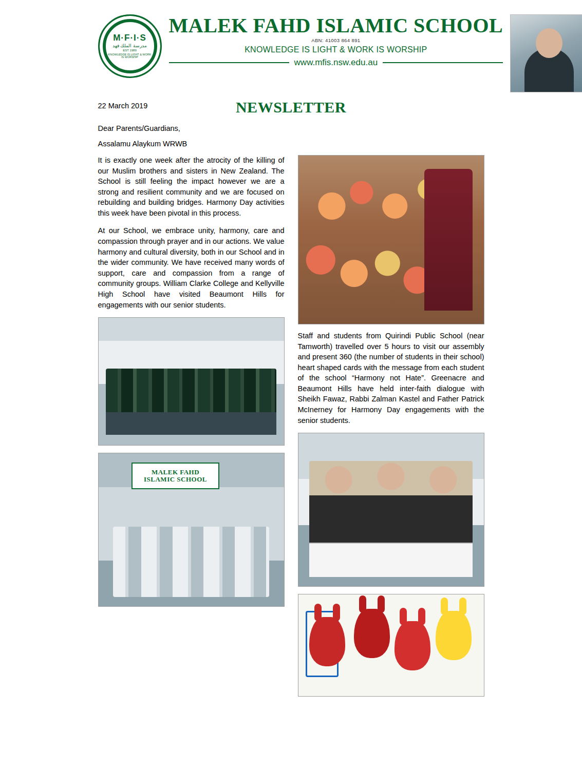☾
M·F·I·S
مدرسة الملك فهد
EST 1989
KNOWLEDGE IS LIGHT & WORK IS WORSHIP
MALEK FAHD ISLAMIC SCHOOL
ABN: 41003 864 891
KNOWLEDGE IS LIGHT & WORK IS WORSHIP
www.mfis.nsw.edu.au
22 March 2019
NEWSLETTER
Dear Parents/Guardians,
Assalamu Alaykum WRWB
It is exactly one week after the atrocity of the killing of our Muslim brothers and sisters in New Zealand. The School is still feeling the impact however we are a strong and resilient community and we are focused on rebuilding and building bridges. Harmony Day activities this week have been pivotal in this process.
At our School, we embrace unity, harmony, care and compassion through prayer and in our actions. We value harmony and cultural diversity, both in our School and in the wider community. We have received many words of support, care and compassion from a range of community groups. William Clarke College and Kellyville High School have visited Beaumont Hills for engagements with our senior students.
MALEK FAHD
ISLAMIC SCHOOL
Staff and students from Quirindi Public School (near Tamworth) travelled over 5 hours to visit our assembly and present 360 (the number of students in their school) heart shaped cards with the message from each student of the school “Harmony not Hate”. Greenacre and Beaumont Hills have held inter-faith dialogue with Sheikh Fawaz, Rabbi Zalman Kastel and Father Patrick McInerney for Harmony Day engagements with the senior students.